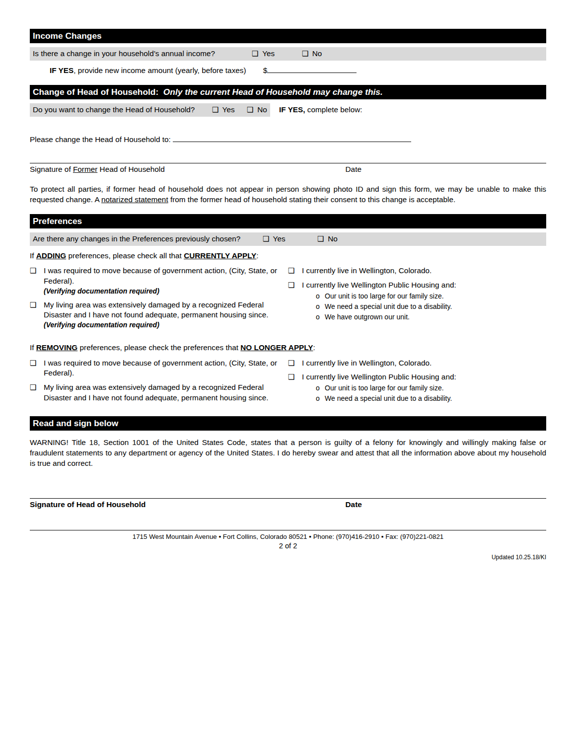Income Changes
Is there a change in your household’s annual income? ❑ Yes ❑ No
IF YES, provide new income amount (yearly, before taxes) $
Change of Head of Household: Only the current Head of Household may change this.
Do you want to change the Head of Household? ❑ Yes ❑ No
IF YES, complete below:
Please change the Head of Household to:
| Signature of Former Head of Household | Date |
To protect all parties, if former head of household does not appear in person showing photo ID and sign this form, we may be unable to make this requested change. A notarized statement from the former head of household stating their consent to this change is acceptable.
Preferences
Are there any changes in the Preferences previously chosen? ❑ Yes ❑ No
If ADDING preferences, please check all that CURRENTLY APPLY:
❑ I was required to move because of government action, (City, State, or Federal). (Verifying documentation required)
❑ My living area was extensively damaged by a recognized Federal Disaster and I have not found adequate, permanent housing since. (Verifying documentation required)
❑ I currently live in Wellington, Colorado.
❑ I currently live Wellington Public Housing and:
Our unit is too large for our family size.
We need a special unit due to a disability.
We have outgrown our unit.
If REMOVING preferences, please check the preferences that NO LONGER APPLY:
❑ I was required to move because of government action, (City, State, or Federal).
❑ My living area was extensively damaged by a recognized Federal Disaster and I have not found adequate, permanent housing since.
❑ I currently live in Wellington, Colorado.
❑ I currently live Wellington Public Housing and:
Our unit is too large for our family size.
We need a special unit due to a disability.
Read and sign below
WARNING! Title 18, Section 1001 of the United States Code, states that a person is guilty of a felony for knowingly and willingly making false or fraudulent statements to any department or agency of the United States. I do hereby swear and attest that all the information above about my household is true and correct.
| Signature of Head of Household | Date |
1715 West Mountain Avenue ▪ Fort Collins, Colorado 80521 ▪ Phone: (970)416-2910 ▪ Fax: (970)221-0821
2 of 2
Updated 10.25.18/KI